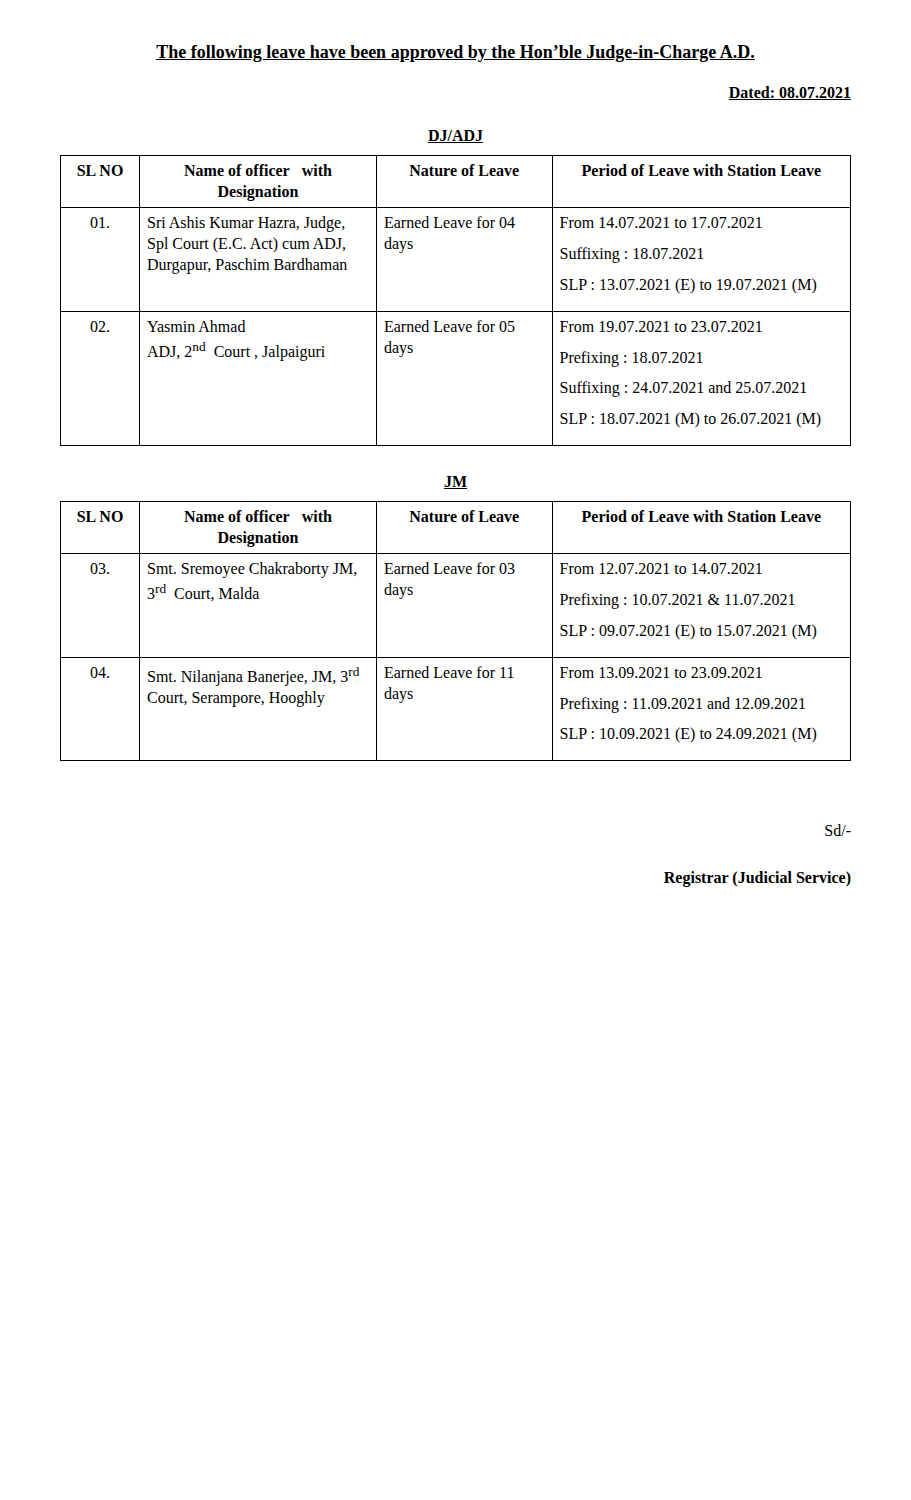The following leave have been approved by the Hon’ble Judge-in-Charge A.D.
Dated: 08.07.2021
DJ/ADJ
| SL NO | Name of officer with Designation | Nature of Leave | Period of Leave with Station Leave |
| --- | --- | --- | --- |
| 01. | Sri Ashis Kumar Hazra, Judge, Spl Court (E.C. Act) cum ADJ, Durgapur, Paschim Bardhaman | Earned Leave for 04 days | From 14.07.2021 to 17.07.2021 Suffixing : 18.07.2021 SLP : 13.07.2021 (E) to 19.07.2021 (M) |
| 02. | Yasmin Ahmad ADJ, 2 nd Court , Jalpaiguri | Earned Leave for 05 days | From 19.07.2021 to 23.07.2021 Prefixing : 18.07.2021 Suffixing : 24.07.2021 and 25.07.2021 SLP : 18.07.2021 (M) to 26.07.2021 (M) |
JM
| SL NO | Name of officer with Designation | Nature of Leave | Period of Leave with Station Leave |
| --- | --- | --- | --- |
| 03. | Smt. Sremoyee Chakraborty JM, 3 rd Court, Malda | Earned Leave for 03 days | From 12.07.2021 to 14.07.2021 Prefixing : 10.07.2021 & 11.07.2021 SLP : 09.07.2021 (E) to 15.07.2021 (M) |
| 04. | Smt. Nilanjana Banerjee, JM, 3 rd Court, Serampore, Hooghly | Earned Leave for 11 days | From 13.09.2021 to 23.09.2021 Prefixing : 11.09.2021 and 12.09.2021 SLP : 10.09.2021 (E) to 24.09.2021 (M) |
Sd/-
Registrar (Judicial Service)